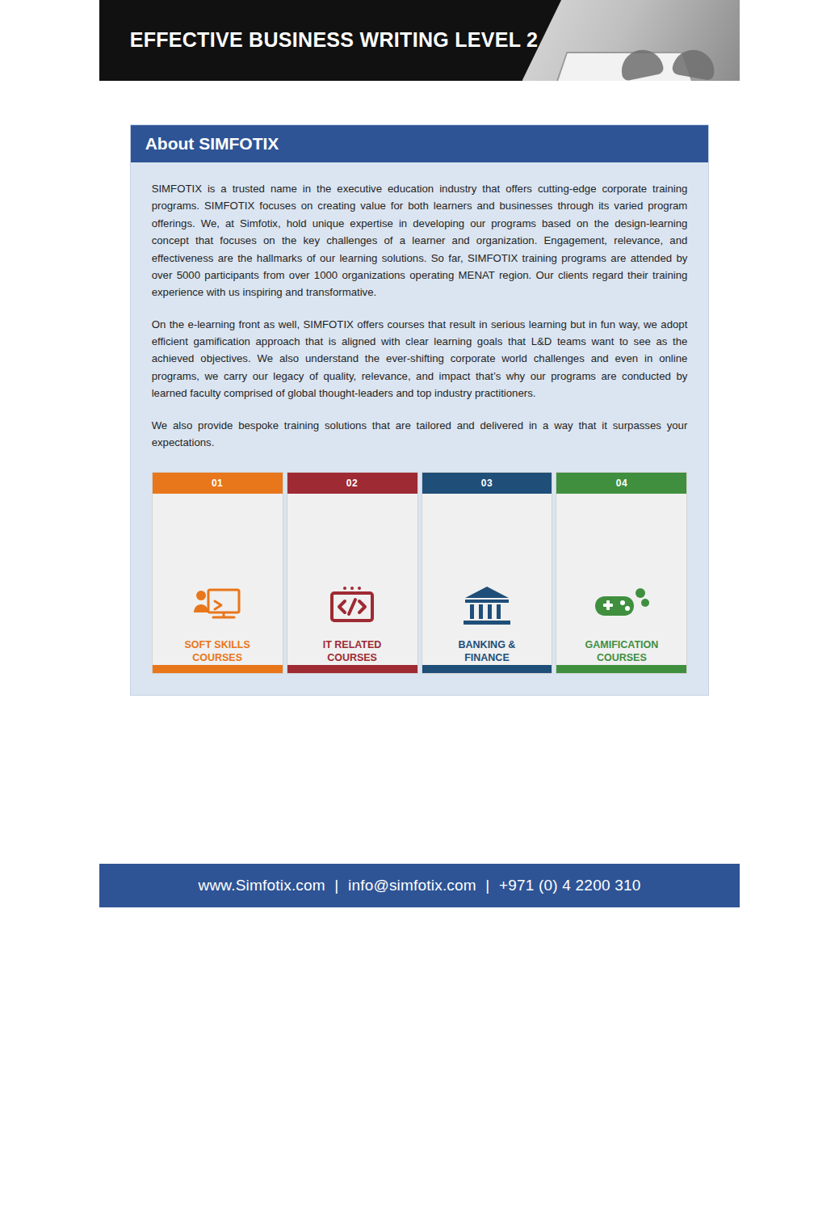Effective Business Writing Level 2
About SIMFOTIX
SIMFOTIX is a trusted name in the executive education industry that offers cutting-edge corporate training programs. SIMFOTIX focuses on creating value for both learners and businesses through its varied program offerings. We, at Simfotix, hold unique expertise in developing our programs based on the design-learning concept that focuses on the key challenges of a learner and organization. Engagement, relevance, and effectiveness are the hallmarks of our learning solutions. So far, SIMFOTIX training programs are attended by over 5000 participants from over 1000 organizations operating MENAT region. Our clients regard their training experience with us inspiring and transformative.
On the e-learning front as well, SIMFOTIX offers courses that result in serious learning but in fun way, we adopt efficient gamification approach that is aligned with clear learning goals that L&D teams want to see as the achieved objectives. We also understand the ever-shifting corporate world challenges and even in online programs, we carry our legacy of quality, relevance, and impact that’s why our programs are conducted by learned faculty comprised of global thought-leaders and top industry practitioners.
We also provide bespoke training solutions that are tailored and delivered in a way that it surpasses your expectations.
01
Soft Skills
Courses
02
IT Related
Courses
03
Banking &
Finance
04
Gamification
Courses
www.Simfotix.com | info@simfotix.com | +971 (0) 4 2200 310